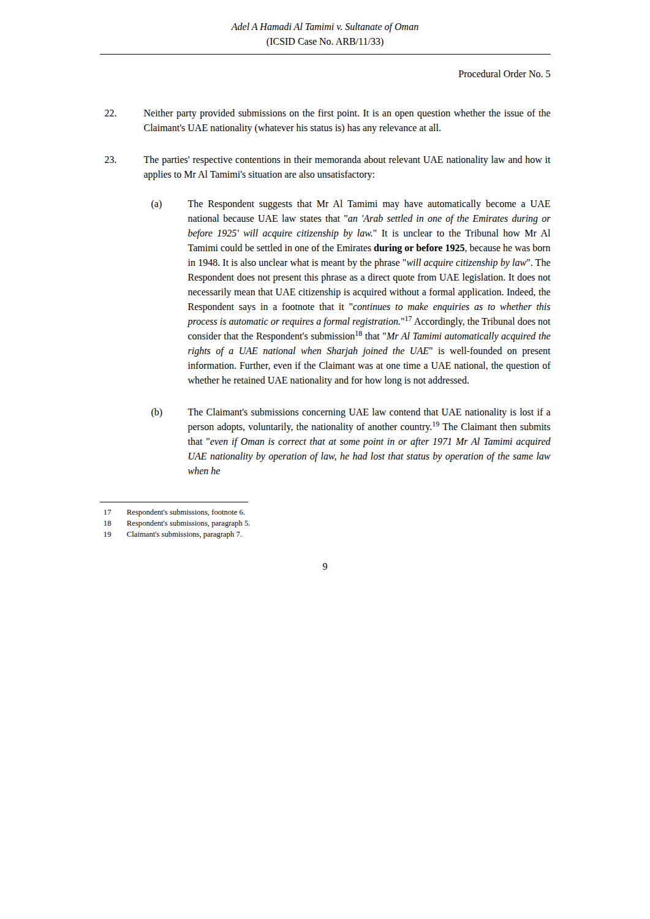Adel A Hamadi Al Tamimi v. Sultanate of Oman
(ICSID Case No. ARB/11/33)
Procedural Order No. 5
Neither party provided submissions on the first point. It is an open question whether the issue of the Claimant's UAE nationality (whatever his status is) has any relevance at all.
The parties' respective contentions in their memoranda about relevant UAE nationality law and how it applies to Mr Al Tamimi's situation are also unsatisfactory:
The Respondent suggests that Mr Al Tamimi may have automatically become a UAE national because UAE law states that "an 'Arab settled in one of the Emirates during or before 1925' will acquire citizenship by law." It is unclear to the Tribunal how Mr Al Tamimi could be settled in one of the Emirates during or before 1925, because he was born in 1948. It is also unclear what is meant by the phrase "will acquire citizenship by law". The Respondent does not present this phrase as a direct quote from UAE legislation. It does not necessarily mean that UAE citizenship is acquired without a formal application. Indeed, the Respondent says in a footnote that it "continues to make enquiries as to whether this process is automatic or requires a formal registration."17 Accordingly, the Tribunal does not consider that the Respondent's submission18 that "Mr Al Tamimi automatically acquired the rights of a UAE national when Sharjah joined the UAE" is well-founded on present information. Further, even if the Claimant was at one time a UAE national, the question of whether he retained UAE nationality and for how long is not addressed.
The Claimant's submissions concerning UAE law contend that UAE nationality is lost if a person adopts, voluntarily, the nationality of another country.19 The Claimant then submits that "even if Oman is correct that at some point in or after 1971 Mr Al Tamimi acquired UAE nationality by operation of law, he had lost that status by operation of the same law when he
Respondent's submissions, footnote 6.
Respondent's submissions, paragraph 5.
Claimant's submissions, paragraph 7.
9